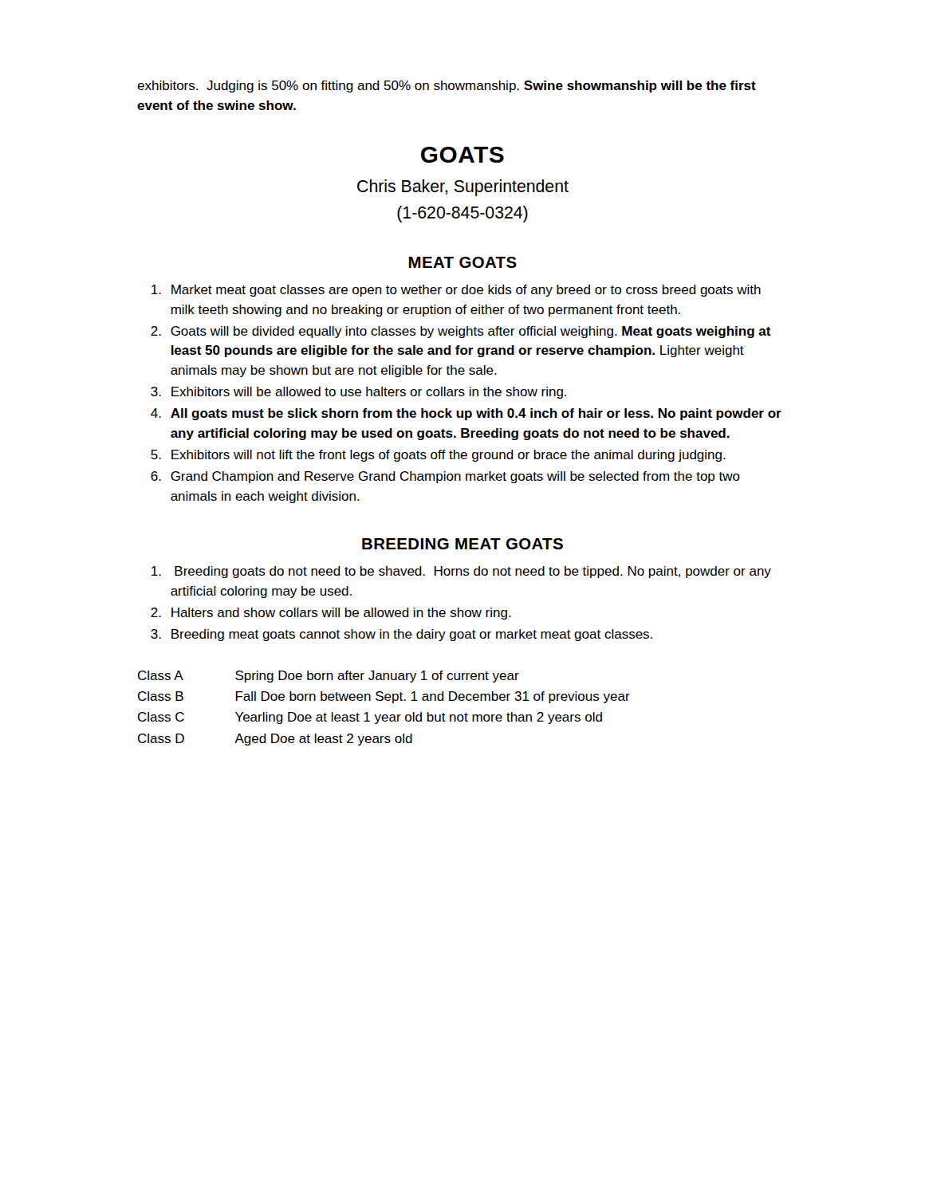exhibitors. Judging is 50% on fitting and 50% on showmanship. Swine showmanship will be the first event of the swine show.
GOATS
Chris Baker, Superintendent
(1-620-845-0324)
MEAT GOATS
Market meat goat classes are open to wether or doe kids of any breed or to cross breed goats with milk teeth showing and no breaking or eruption of either of two permanent front teeth.
Goats will be divided equally into classes by weights after official weighing. Meat goats weighing at least 50 pounds are eligible for the sale and for grand or reserve champion. Lighter weight animals may be shown but are not eligible for the sale.
Exhibitors will be allowed to use halters or collars in the show ring.
All goats must be slick shorn from the hock up with 0.4 inch of hair or less. No paint powder or any artificial coloring may be used on goats. Breeding goats do not need to be shaved.
Exhibitors will not lift the front legs of goats off the ground or brace the animal during judging.
Grand Champion and Reserve Grand Champion market goats will be selected from the top two animals in each weight division.
BREEDING MEAT GOATS
Breeding goats do not need to be shaved. Horns do not need to be tipped. No paint, powder or any artificial coloring may be used.
Halters and show collars will be allowed in the show ring.
Breeding meat goats cannot show in the dairy goat or market meat goat classes.
| Class A | Spring Doe born after January 1 of current year |
| Class B | Fall Doe born between Sept. 1 and December 31 of previous year |
| Class C | Yearling Doe at least 1 year old but not more than 2 years old |
| Class D | Aged Doe at least 2 years old |